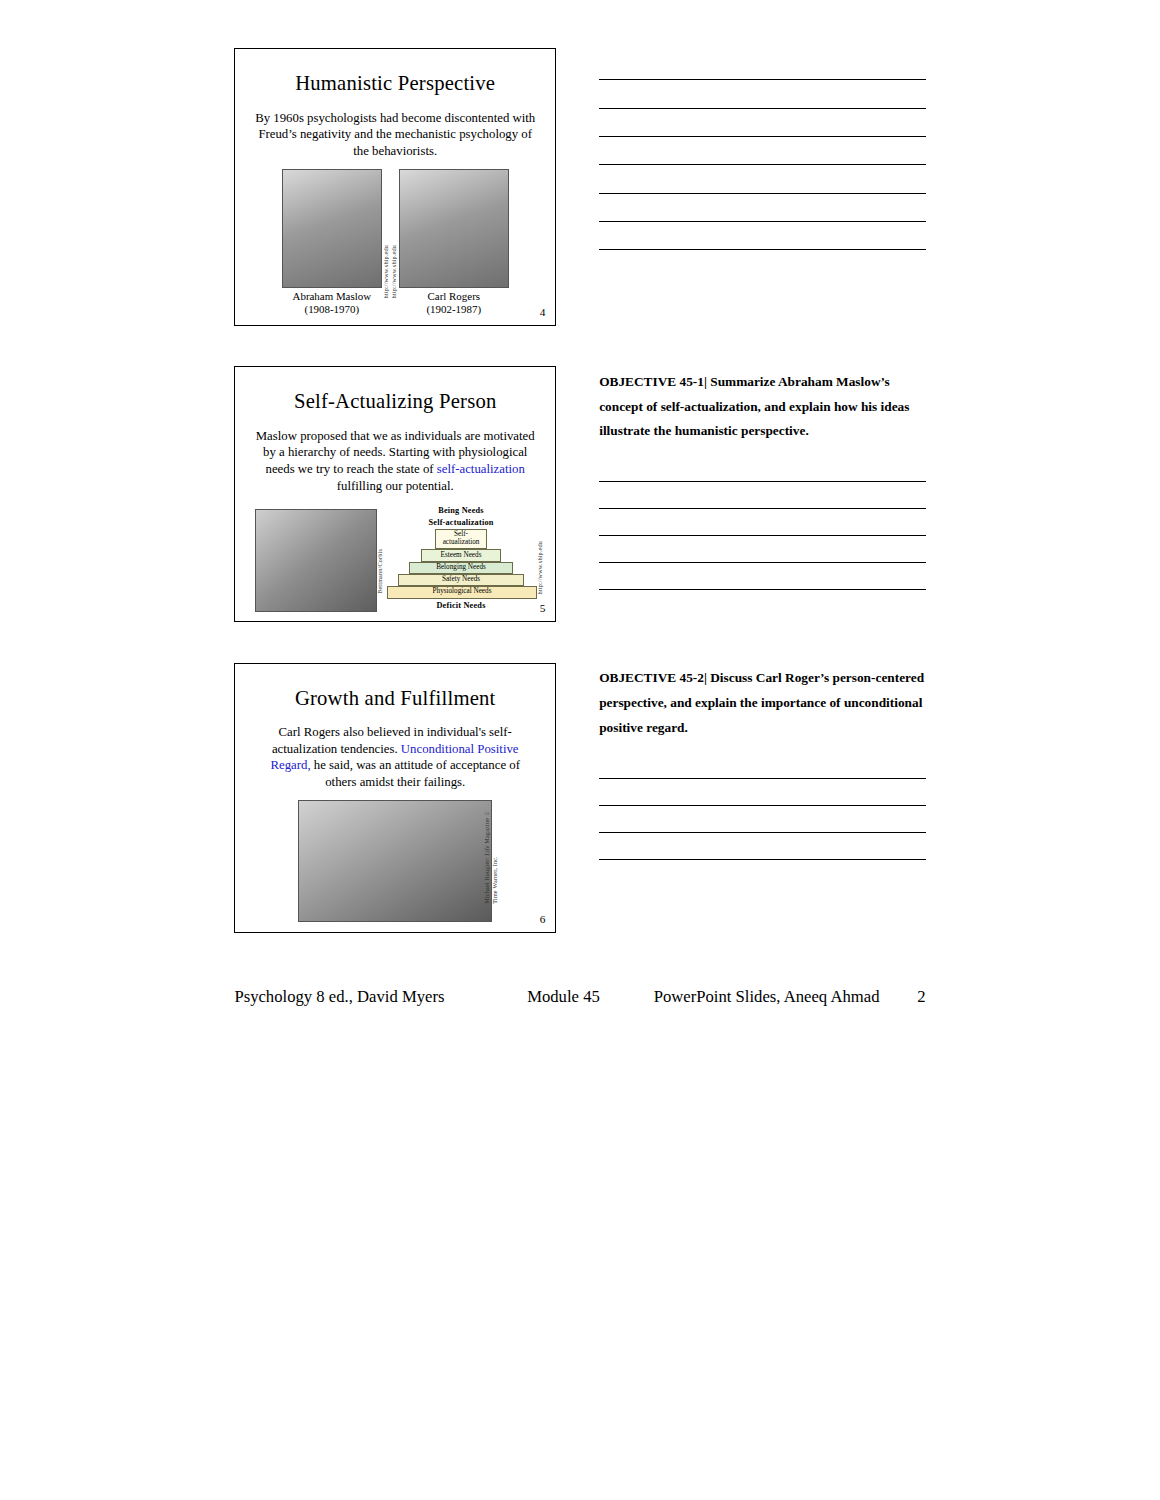Humanistic Perspective
By 1960s psychologists had become discontented with Freud’s negativity and the mechanistic psychology of the behaviorists.
http://www.ship.edu
Abraham Maslow
(1908-1970)
http://www.ship.edu
Carl Rogers
(1902-1987)
4
Self-Actualizing Person
Maslow proposed that we as individuals are motivated by a hierarchy of needs. Starting with physiological needs we try to reach the state of self-actualization fulfilling our potential.
Bettmann/Corbis
Being Needs
Self-actualization
Self-actualization
Esteem Needs
Belonging Needs
Safety Needs
Physiological Needs
Deficit Needs
http://www.ship.edu
5
OBJECTIVE 45-1| Summarize Abraham Maslow’s concept of self-actualization, and explain how his ideas illustrate the humanistic perspective.
Growth and Fulfillment
Carl Rogers also believed in individual's self-actualization tendencies. Unconditional Positive Regard, he said, was an attitude of acceptance of others amidst their failings.
Michael Rougier/ Life Magazine © Time Warner, Inc.
6
OBJECTIVE 45-2| Discuss Carl Roger’s person-centered perspective, and explain the importance of unconditional positive regard.
Psychology 8 ed., David Myers
Module 45
PowerPoint Slides, Aneeq Ahmad 2